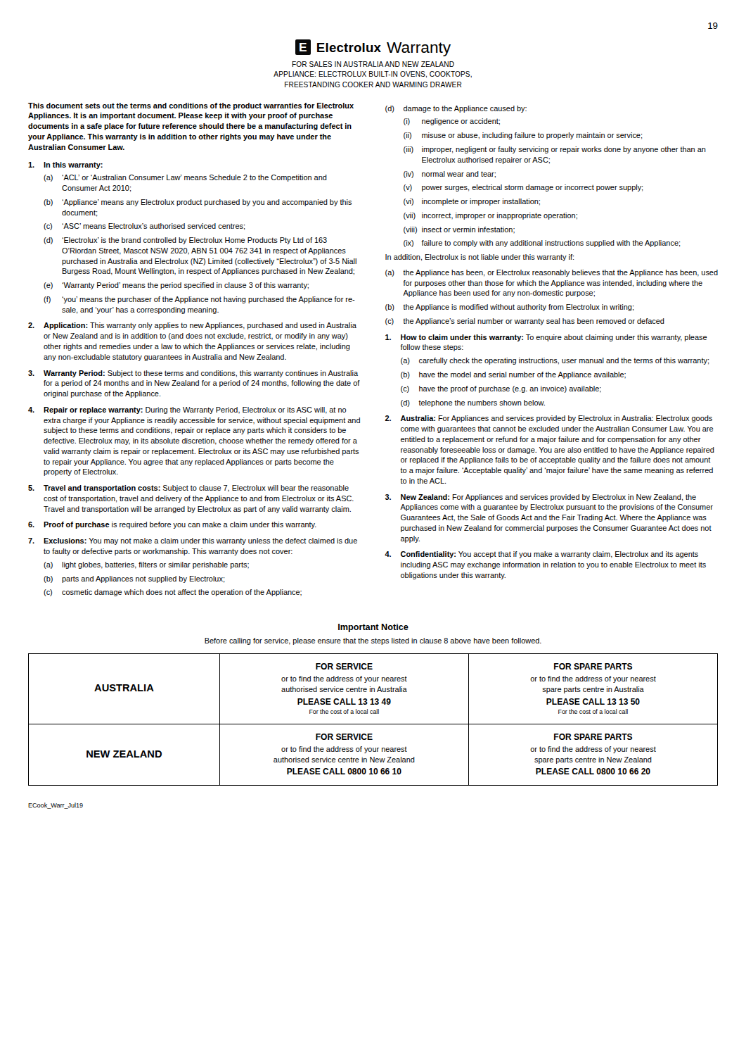19
E Electrolux Warranty
FOR SALES IN AUSTRALIA AND NEW ZEALAND
APPLIANCE: ELECTROLUX BUILT-IN OVENS, COOKTOPS,
FREESTANDING COOKER AND WARMING DRAWER
This document sets out the terms and conditions of the product warranties for Electrolux Appliances. It is an important document. Please keep it with your proof of purchase documents in a safe place for future reference should there be a manufacturing defect in your Appliance. This warranty is in addition to other rights you may have under the Australian Consumer Law.
In this warranty:
‘ACL’ or ‘Australian Consumer Law’ means Schedule 2 to the Competition and Consumer Act 2010;
‘Appliance’ means any Electrolux product purchased by you and accompanied by this document;
‘ASC’ means Electrolux’s authorised serviced centres;
‘Electrolux’ is the brand controlled by Electrolux Home Products Pty Ltd of 163 O’Riordan Street, Mascot NSW 2020, ABN 51 004 762 341 in respect of Appliances purchased in Australia and Electrolux (NZ) Limited (collectively “Electrolux”) of 3-5 Niall Burgess Road, Mount Wellington, in respect of Appliances purchased in New Zealand;
‘Warranty Period’ means the period specified in clause 3 of this warranty;
‘you’ means the purchaser of the Appliance not having purchased the Appliance for re-sale, and ‘your’ has a corresponding meaning.
Application: This warranty only applies to new Appliances, purchased and used in Australia or New Zealand and is in addition to (and does not exclude, restrict, or modify in any way) other rights and remedies under a law to which the Appliances or services relate, including any non-excludable statutory guarantees in Australia and New Zealand.
Warranty Period: Subject to these terms and conditions, this warranty continues in Australia for a period of 24 months and in New Zealand for a period of 24 months, following the date of original purchase of the Appliance.
Repair or replace warranty: During the Warranty Period, Electrolux or its ASC will, at no extra charge if your Appliance is readily accessible for service, without special equipment and subject to these terms and conditions, repair or replace any parts which it considers to be defective. Electrolux may, in its absolute discretion, choose whether the remedy offered for a valid warranty claim is repair or replacement. Electrolux or its ASC may use refurbished parts to repair your Appliance. You agree that any replaced Appliances or parts become the property of Electrolux.
Travel and transportation costs: Subject to clause 7, Electrolux will bear the reasonable cost of transportation, travel and delivery of the Appliance to and from Electrolux or its ASC. Travel and transportation will be arranged by Electrolux as part of any valid warranty claim.
Proof of purchase is required before you can make a claim under this warranty.
Exclusions: You may not make a claim under this warranty unless the defect claimed is due to faulty or defective parts or workmanship. This warranty does not cover:
light globes, batteries, filters or similar perishable parts;
parts and Appliances not supplied by Electrolux;
cosmetic damage which does not affect the operation of the Appliance;
damage to the Appliance caused by:
negligence or accident;
misuse or abuse, including failure to properly maintain or service;
improper, negligent or faulty servicing or repair works done by anyone other than an Electrolux authorised repairer or ASC;
normal wear and tear;
power surges, electrical storm damage or incorrect power supply;
incomplete or improper installation;
incorrect, improper or inappropriate operation;
insect or vermin infestation;
failure to comply with any additional instructions supplied with the Appliance;
In addition, Electrolux is not liable under this warranty if:
the Appliance has been, or Electrolux reasonably believes that the Appliance has been, used for purposes other than those for which the Appliance was intended, including where the Appliance has been used for any non-domestic purpose;
the Appliance is modified without authority from Electrolux in writing;
the Appliance’s serial number or warranty seal has been removed or defaced
How to claim under this warranty: To enquire about claiming under this warranty, please follow these steps:
carefully check the operating instructions, user manual and the terms of this warranty;
have the model and serial number of the Appliance available;
have the proof of purchase (e.g. an invoice) available;
telephone the numbers shown below.
Australia: For Appliances and services provided by Electrolux in Australia: Electrolux goods come with guarantees that cannot be excluded under the Australian Consumer Law. You are entitled to a replacement or refund for a major failure and for compensation for any other reasonably foreseeable loss or damage. You are also entitled to have the Appliance repaired or replaced if the Appliance fails to be of acceptable quality and the failure does not amount to a major failure. ‘Acceptable quality’ and ‘major failure’ have the same meaning as referred to in the ACL.
New Zealand: For Appliances and services provided by Electrolux in New Zealand, the Appliances come with a guarantee by Electrolux pursuant to the provisions of the Consumer Guarantees Act, the Sale of Goods Act and the Fair Trading Act. Where the Appliance was purchased in New Zealand for commercial purposes the Consumer Guarantee Act does not apply.
Confidentiality: You accept that if you make a warranty claim, Electrolux and its agents including ASC may exchange information in relation to you to enable Electrolux to meet its obligations under this warranty.
Important Notice
Before calling for service, please ensure that the steps listed in clause 8 above have been followed.
| AUSTRALIA | FOR SERVICE or to find the address of your nearest authorised service centre in Australia PLEASE CALL 13 13 49 For the cost of a local call | FOR SPARE PARTS or to find the address of your nearest spare parts centre in Australia PLEASE CALL 13 13 50 For the cost of a local call |
| NEW ZEALAND | FOR SERVICE or to find the address of your nearest authorised service centre in New Zealand PLEASE CALL 0800 10 66 10 | FOR SPARE PARTS or to find the address of your nearest spare parts centre in New Zealand PLEASE CALL 0800 10 66 20 |
ECook_Warr_Jul19